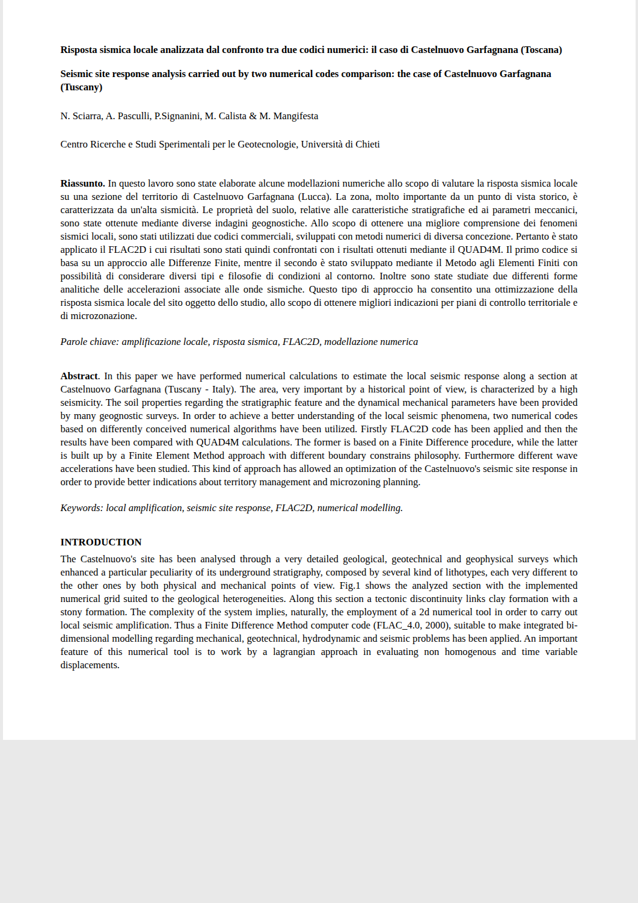Risposta sismica locale analizzata dal confronto tra due codici numerici: il caso di Castelnuovo Garfagnana (Toscana)
Seismic site response analysis carried out by two numerical codes comparison: the case of Castelnuovo Garfagnana (Tuscany)
N. Sciarra, A. Pasculli, P.Signanini, M. Calista & M. Mangifesta
Centro Ricerche e Studi Sperimentali per le Geotecnologie, Università di Chieti
Riassunto. In questo lavoro sono state elaborate alcune modellazioni numeriche allo scopo di valutare la risposta sismica locale su una sezione del territorio di Castelnuovo Garfagnana (Lucca). La zona, molto importante da un punto di vista storico, è caratterizzata da un'alta sismicità. Le proprietà del suolo, relative alle caratteristiche stratigrafiche ed ai parametri meccanici, sono state ottenute mediante diverse indagini geognostiche. Allo scopo di ottenere una migliore comprensione dei fenomeni sismici locali, sono stati utilizzati due codici commerciali, sviluppati con metodi numerici di diversa concezione. Pertanto è stato applicato il FLAC2D i cui risultati sono stati quindi confrontati con i risultati ottenuti mediante il QUAD4M. Il primo codice si basa su un approccio alle Differenze Finite, mentre il secondo è stato sviluppato mediante il Metodo agli Elementi Finiti con possibilità di considerare diversi tipi e filosofie di condizioni al contorno. Inoltre sono state studiate due differenti forme analitiche delle accelerazioni associate alle onde sismiche. Questo tipo di approccio ha consentito una ottimizzazione della risposta sismica locale del sito oggetto dello studio, allo scopo di ottenere migliori indicazioni per piani di controllo territoriale e di microzonazione.
Parole chiave: amplificazione locale, risposta sismica, FLAC2D, modellazione numerica
Abstract. In this paper we have performed numerical calculations to estimate the local seismic response along a section at Castelnuovo Garfagnana (Tuscany - Italy). The area, very important by a historical point of view, is characterized by a high seismicity. The soil properties regarding the stratigraphic feature and the dynamical mechanical parameters have been provided by many geognostic surveys. In order to achieve a better understanding of the local seismic phenomena, two numerical codes based on differently conceived numerical algorithms have been utilized. Firstly FLAC2D code has been applied and then the results have been compared with QUAD4M calculations. The former is based on a Finite Difference procedure, while the latter is built up by a Finite Element Method approach with different boundary constrains philosophy. Furthermore different wave accelerations have been studied. This kind of approach has allowed an optimization of the Castelnuovo's seismic site response in order to provide better indications about territory management and microzoning planning.
Keywords: local amplification, seismic site response, FLAC2D, numerical modelling.
INTRODUCTION
The Castelnuovo's site has been analysed through a very detailed geological, geotechnical and geophysical surveys which enhanced a particular peculiarity of its underground stratigraphy, composed by several kind of lithotypes, each very different to the other ones by both physical and mechanical points of view. Fig.1 shows the analyzed section with the implemented numerical grid suited to the geological heterogeneities. Along this section a tectonic discontinuity links clay formation with a stony formation. The complexity of the system implies, naturally, the employment of a 2d numerical tool in order to carry out local seismic amplification. Thus a Finite Difference Method computer code (FLAC_4.0, 2000), suitable to make integrated bi-dimensional modelling regarding mechanical, geotechnical, hydrodynamic and seismic problems has been applied. An important feature of this numerical tool is to work by a lagrangian approach in evaluating non homogenous and time variable displacements.